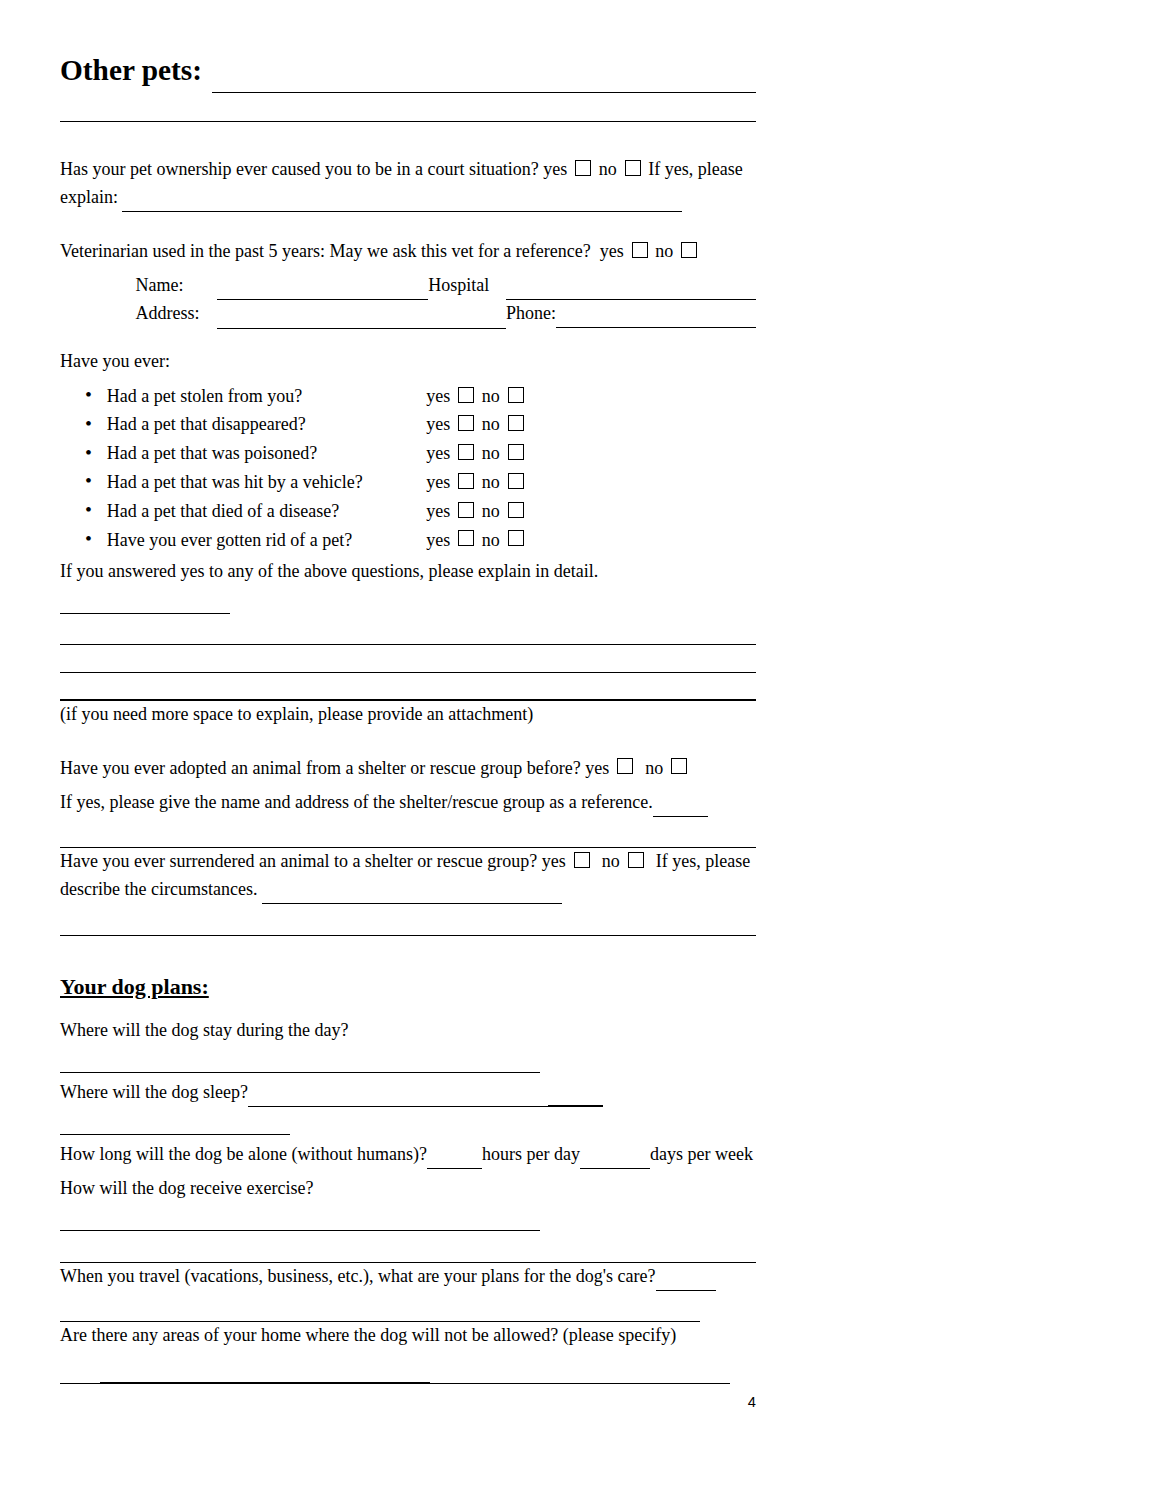Other pets:
Has your pet ownership ever caused you to be in a court situation? yes no If yes, please explain:
Veterinarian used in the past 5 years: May we ask this vet for a reference? yes no
| Name: | | Hospital | |
| Address: | | Phone: |
Have you ever:
Had a pet stolen from you? yes no
Had a pet that disappeared? yes no
Had a pet that was poisoned? yes no
Had a pet that was hit by a vehicle? yes no
Had a pet that died of a disease? yes no
Have you ever gotten rid of a pet? yes no
If you answered yes to any of the above questions, please explain in detail.
(if you need more space to explain, please provide an attachment)
Have you ever adopted an animal from a shelter or rescue group before? yes no
If yes, please give the name and address of the shelter/rescue group as a reference.
Have you ever surrendered an animal to a shelter or rescue group? yes no If yes, please describe the circumstances.
Your dog plans:
Where will the dog stay during the day?
Where will the dog sleep?
How long will the dog be alone (without humans)? hours per day days per week
How will the dog receive exercise?
When you travel (vacations, business, etc.), what are your plans for the dog's care?
Are there any areas of your home where the dog will not be allowed? (please specify)
4